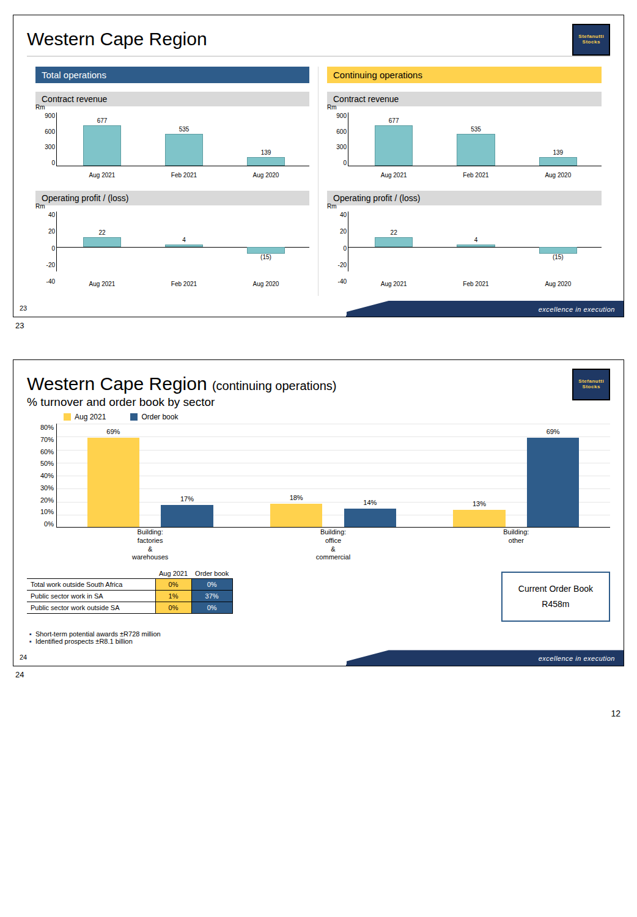Stefanutti
Stocks
Western Cape Region
Total operations
Contract revenue
Rm
9006003000
677
535
139
Aug 2021 Feb 2021 Aug 2020
Operating profit / (loss)
Rm
40200-20-40
22
4
(15)
Aug 2021 Feb 2021 Aug 2020
Continuing operations
Contract revenue
Rm
9006003000
677
535
139
Aug 2021 Feb 2021 Aug 2020
Operating profit / (loss)
Rm
40200-20-40
22
4
(15)
Aug 2021 Feb 2021 Aug 2020
23
excellence in execution
23
Stefanutti
Stocks
Western Cape Region (continuing operations)
% turnover and order book by sector
Aug 2021 Order book
80% 70% 60% 50% 40% 30% 20% 10% 0%
69%
17%
18%
14%
13%
69%
Building:
factories
&
warehouses Building:
office
&
commercial Building:
other
| | Aug 2021 | Order book |
| --- | --- | --- |
| Total work outside South Africa | 0% | 0% |
| Public sector work in SA | 1% | 37% |
| Public sector work outside SA | 0% | 0% |
Current Order Book
R458m
Short-term potential awards ±R728 million
Identified prospects ±R8.1 billion
24
excellence in execution
24
12